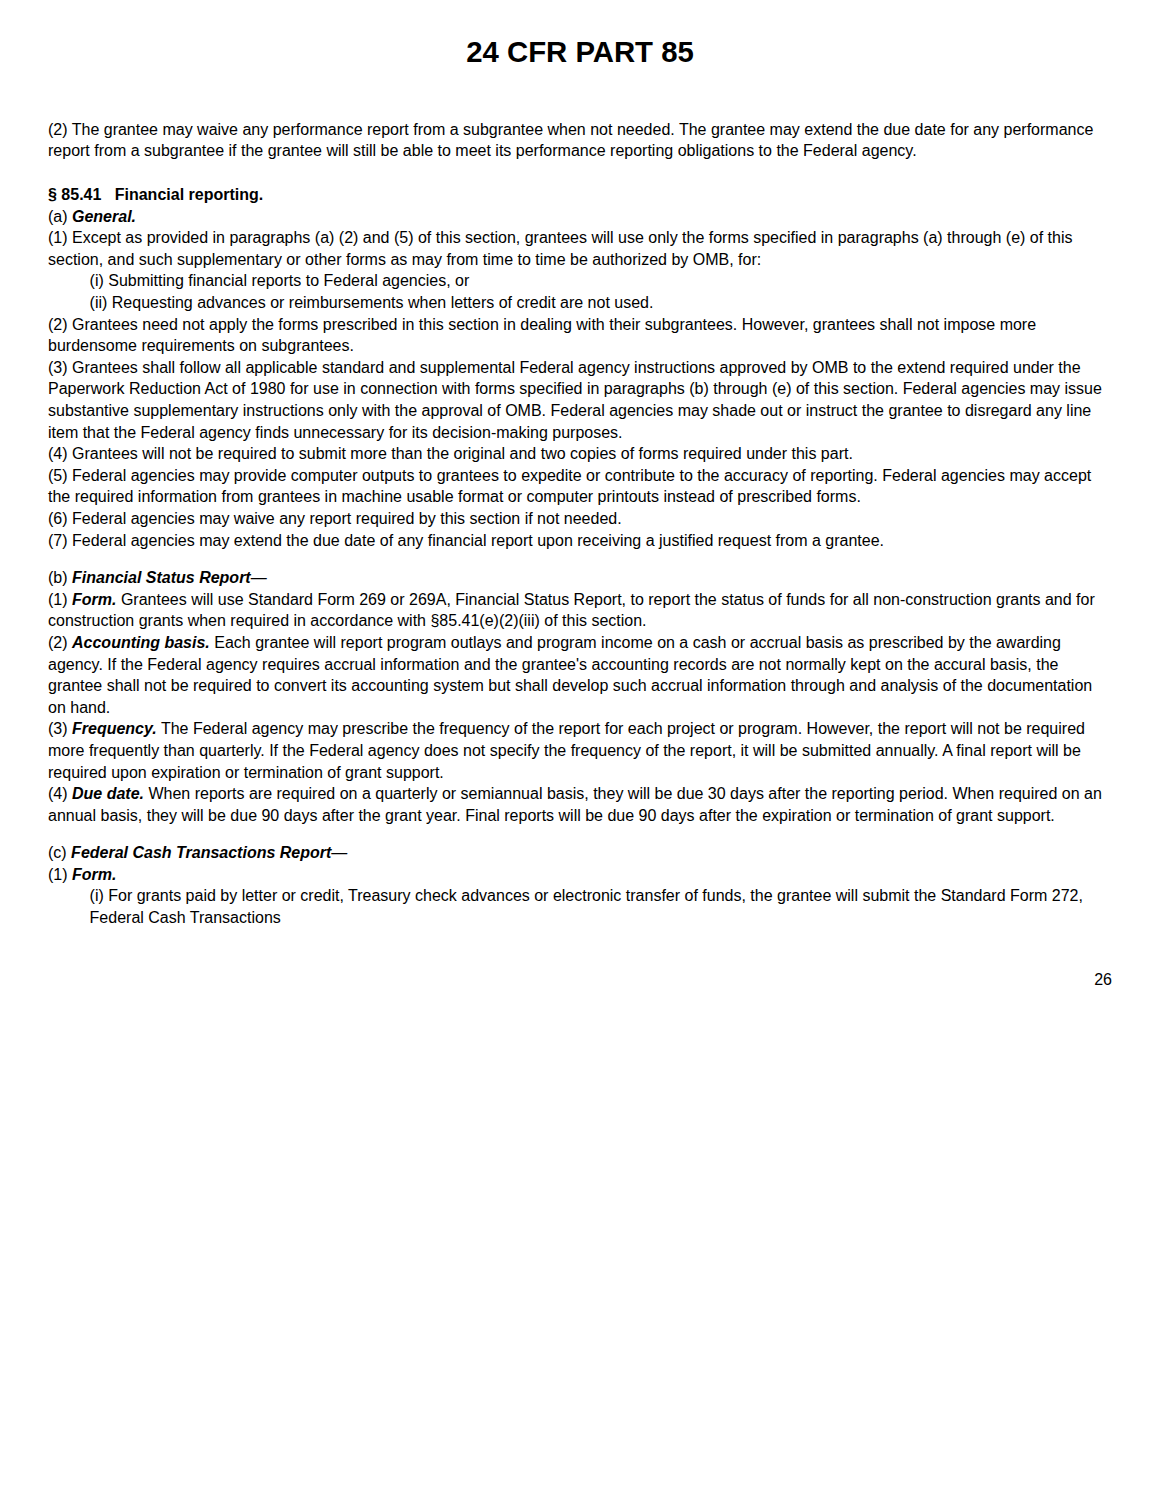24 CFR PART 85
(2) The grantee may waive any performance report from a subgrantee when not needed. The grantee may extend the due date for any performance report from a subgrantee if the grantee will still be able to meet its performance reporting obligations to the Federal agency.
§ 85.41 Financial reporting.
(a) General.
(1) Except as provided in paragraphs (a) (2) and (5) of this section, grantees will use only the forms specified in paragraphs (a) through (e) of this section, and such supplementary or other forms as may from time to time be authorized by OMB, for:
(i) Submitting financial reports to Federal agencies, or
(ii) Requesting advances or reimbursements when letters of credit are not used.
(2) Grantees need not apply the forms prescribed in this section in dealing with their subgrantees. However, grantees shall not impose more burdensome requirements on subgrantees.
(3) Grantees shall follow all applicable standard and supplemental Federal agency instructions approved by OMB to the extend required under the Paperwork Reduction Act of 1980 for use in connection with forms specified in paragraphs (b) through (e) of this section. Federal agencies may issue substantive supplementary instructions only with the approval of OMB. Federal agencies may shade out or instruct the grantee to disregard any line item that the Federal agency finds unnecessary for its decision-making purposes.
(4) Grantees will not be required to submit more than the original and two copies of forms required under this part.
(5) Federal agencies may provide computer outputs to grantees to expedite or contribute to the accuracy of reporting. Federal agencies may accept the required information from grantees in machine usable format or computer printouts instead of prescribed forms.
(6) Federal agencies may waive any report required by this section if not needed.
(7) Federal agencies may extend the due date of any financial report upon receiving a justified request from a grantee.
(b) Financial Status Report—
(1) Form. Grantees will use Standard Form 269 or 269A, Financial Status Report, to report the status of funds for all non-construction grants and for construction grants when required in accordance with §85.41(e)(2)(iii) of this section.
(2) Accounting basis. Each grantee will report program outlays and program income on a cash or accrual basis as prescribed by the awarding agency. If the Federal agency requires accrual information and the grantee's accounting records are not normally kept on the accural basis, the grantee shall not be required to convert its accounting system but shall develop such accrual information through and analysis of the documentation on hand.
(3) Frequency. The Federal agency may prescribe the frequency of the report for each project or program. However, the report will not be required more frequently than quarterly. If the Federal agency does not specify the frequency of the report, it will be submitted annually. A final report will be required upon expiration or termination of grant support.
(4) Due date. When reports are required on a quarterly or semiannual basis, they will be due 30 days after the reporting period. When required on an annual basis, they will be due 90 days after the grant year. Final reports will be due 90 days after the expiration or termination of grant support.
(c) Federal Cash Transactions Report—
(1) Form.
(i) For grants paid by letter or credit, Treasury check advances or electronic transfer of funds, the grantee will submit the Standard Form 272, Federal Cash Transactions
26